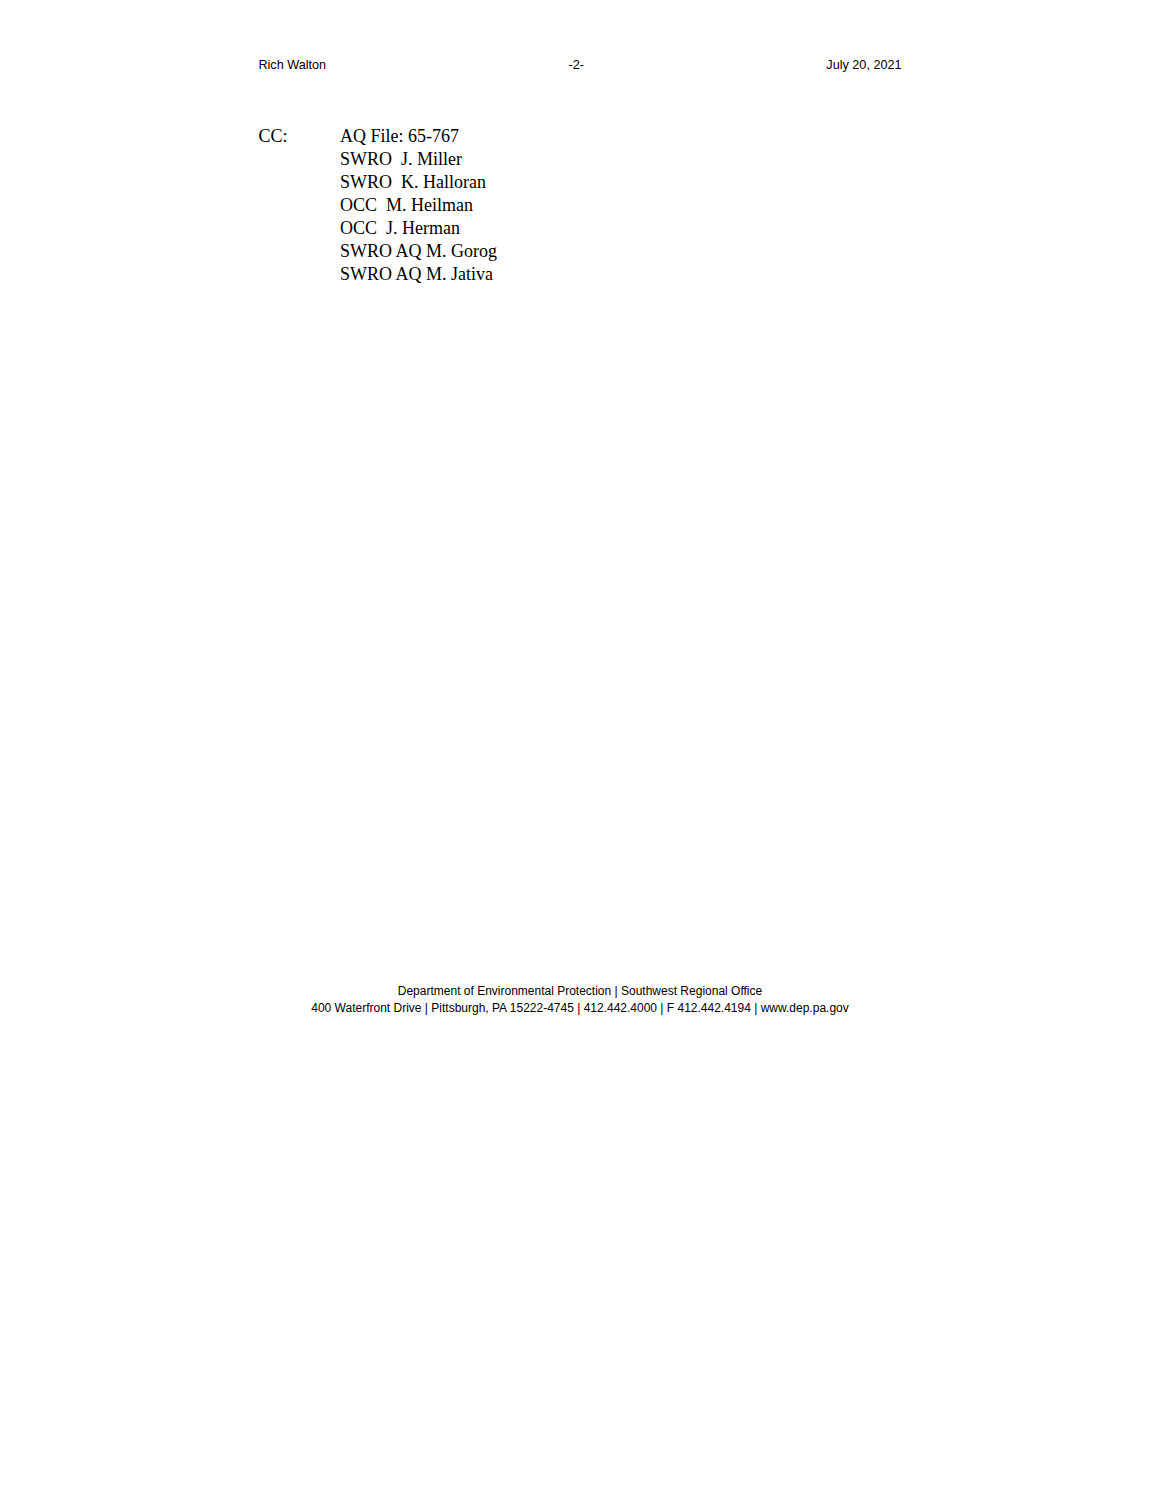Rich Walton
-2-
July 20, 2021
CC:
AQ File: 65-767
SWRO J. Miller
SWRO K. Halloran
OCC M. Heilman
OCC J. Herman
SWRO AQ M. Gorog
SWRO AQ M. Jativa
Department of Environmental Protection | Southwest Regional Office
400 Waterfront Drive | Pittsburgh, PA 15222-4745 | 412.442.4000 | F 412.442.4194 | www.dep.pa.gov